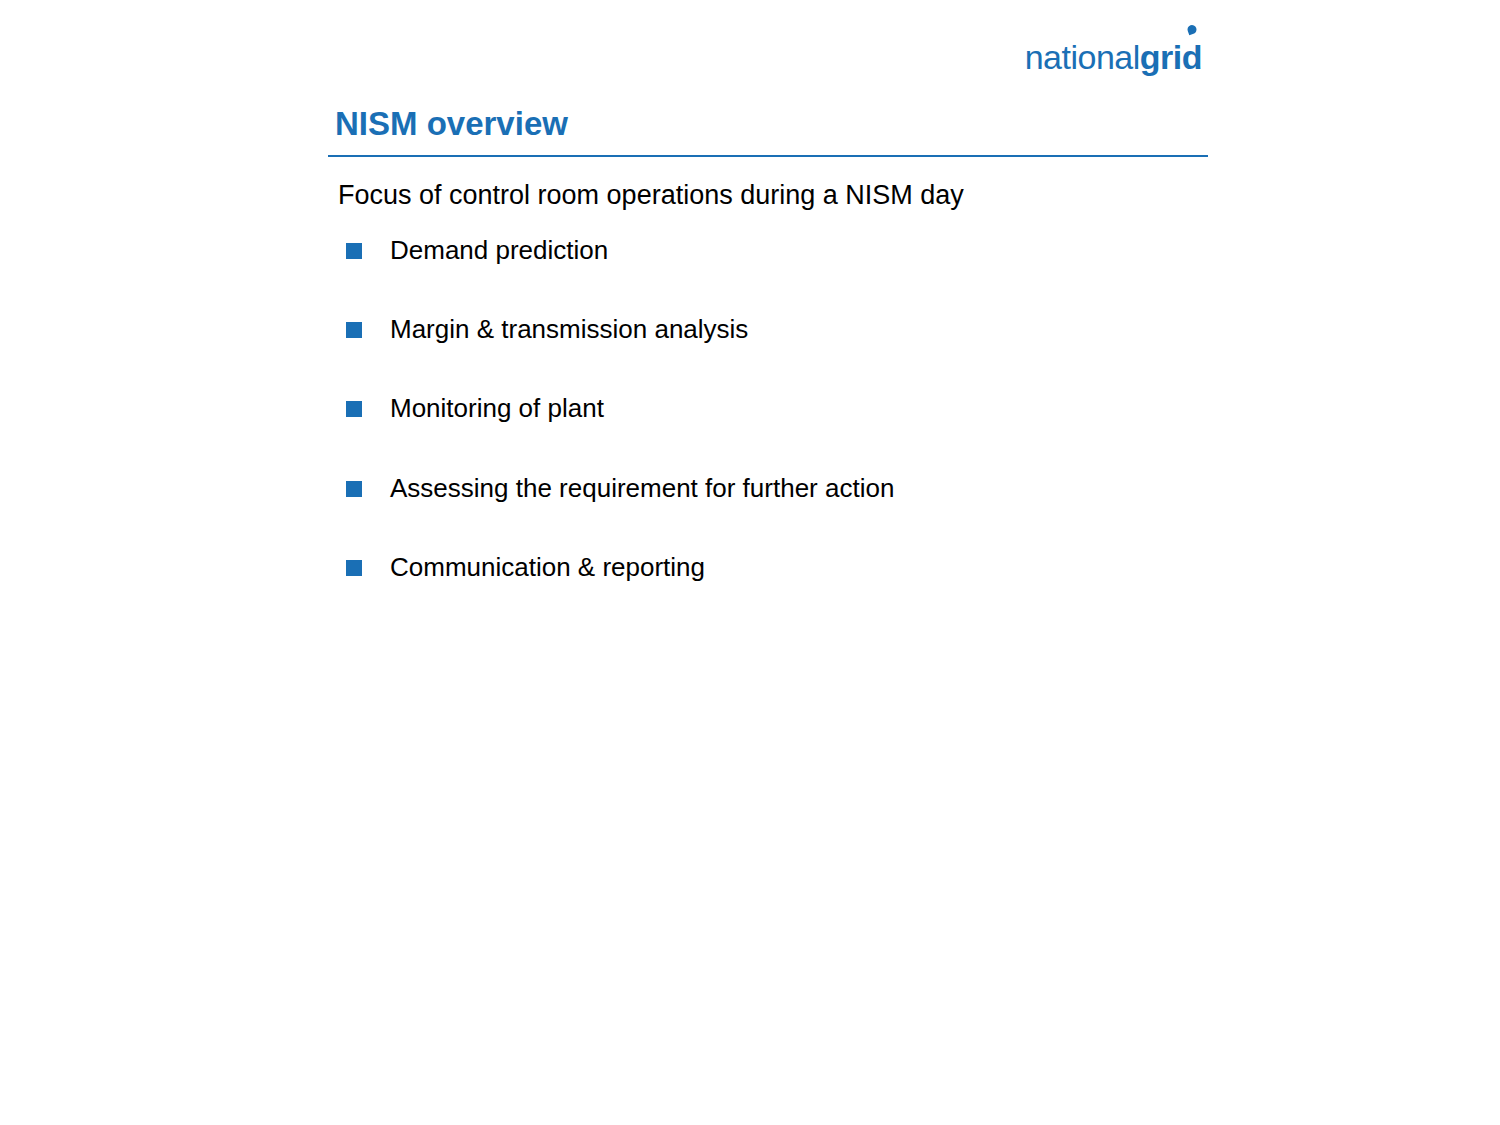nationalgrid
NISM overview
Focus of control room operations during a NISM day
Demand prediction
Margin & transmission analysis
Monitoring of plant
Assessing the requirement for further action
Communication & reporting